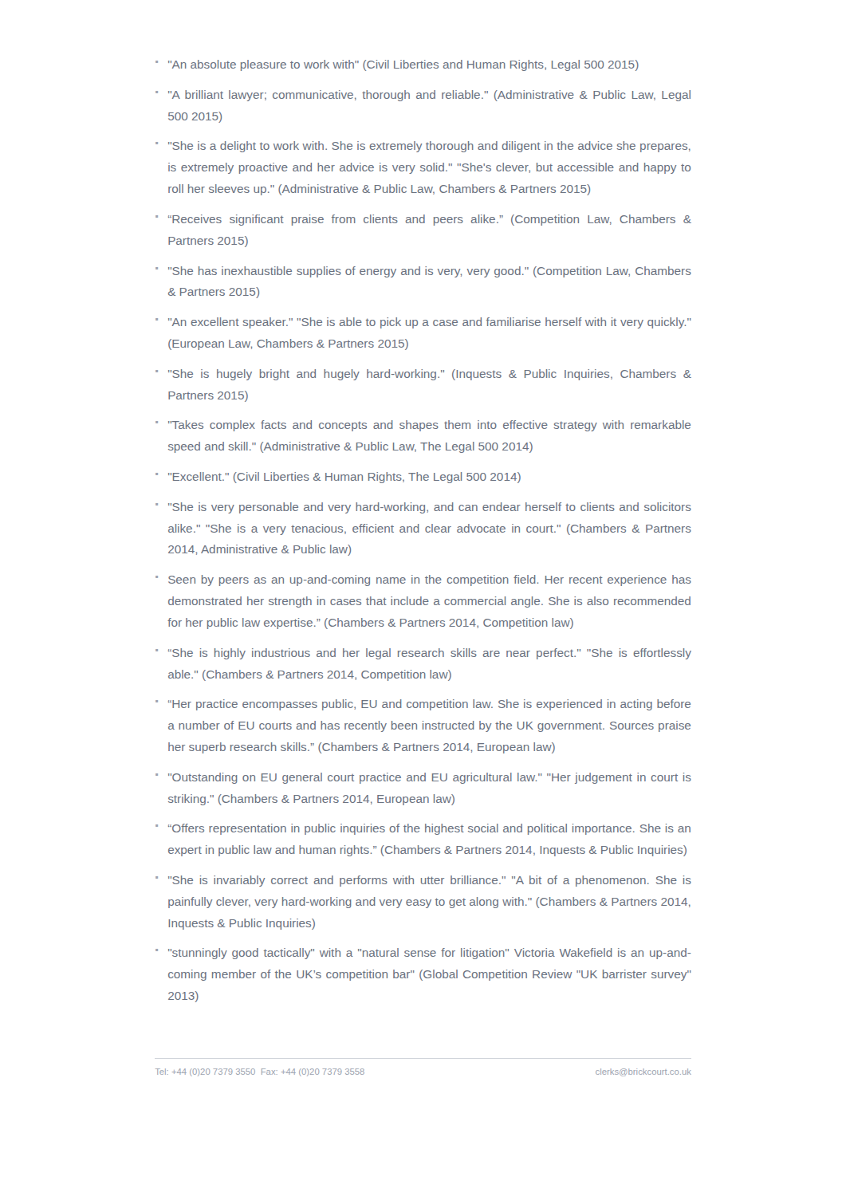"An absolute pleasure to work with" (Civil Liberties and Human Rights, Legal 500 2015)
"A brilliant lawyer; communicative, thorough and reliable." (Administrative & Public Law, Legal 500 2015)
"She is a delight to work with. She is extremely thorough and diligent in the advice she prepares, is extremely proactive and her advice is very solid." "She's clever, but accessible and happy to roll her sleeves up." (Administrative & Public Law, Chambers & Partners 2015)
“Receives significant praise from clients and peers alike.” (Competition Law, Chambers & Partners 2015)
"She has inexhaustible supplies of energy and is very, very good." (Competition Law, Chambers & Partners 2015)
"An excellent speaker." "She is able to pick up a case and familiarise herself with it very quickly." (European Law, Chambers & Partners 2015)
"She is hugely bright and hugely hard-working." (Inquests & Public Inquiries, Chambers & Partners 2015)
"Takes complex facts and concepts and shapes them into effective strategy with remarkable speed and skill." (Administrative & Public Law, The Legal 500 2014)
"Excellent." (Civil Liberties & Human Rights, The Legal 500 2014)
"She is very personable and very hard-working, and can endear herself to clients and solicitors alike." "She is a very tenacious, efficient and clear advocate in court." (Chambers & Partners 2014, Administrative & Public law)
Seen by peers as an up-and-coming name in the competition field. Her recent experience has demonstrated her strength in cases that include a commercial angle. She is also recommended for her public law expertise.” (Chambers & Partners 2014, Competition law)
“She is highly industrious and her legal research skills are near perfect." "She is effortlessly able." (Chambers & Partners 2014, Competition law)
“Her practice encompasses public, EU and competition law. She is experienced in acting before a number of EU courts and has recently been instructed by the UK government. Sources praise her superb research skills.” (Chambers & Partners 2014, European law)
"Outstanding on EU general court practice and EU agricultural law." "Her judgement in court is striking." (Chambers & Partners 2014, European law)
“Offers representation in public inquiries of the highest social and political importance. She is an expert in public law and human rights.” (Chambers & Partners 2014, Inquests & Public Inquiries)
"She is invariably correct and performs with utter brilliance." "A bit of a phenomenon. She is painfully clever, very hard-working and very easy to get along with." (Chambers & Partners 2014, Inquests & Public Inquiries)
"stunningly good tactically" with a "natural sense for litigation" Victoria Wakefield is an up-and-coming member of the UK’s competition bar" (Global Competition Review "UK barrister survey" 2013)
Tel: +44 (0)20 7379 3550 Fax: +44 (0)20 7379 3558 clerks@brickcourt.co.uk